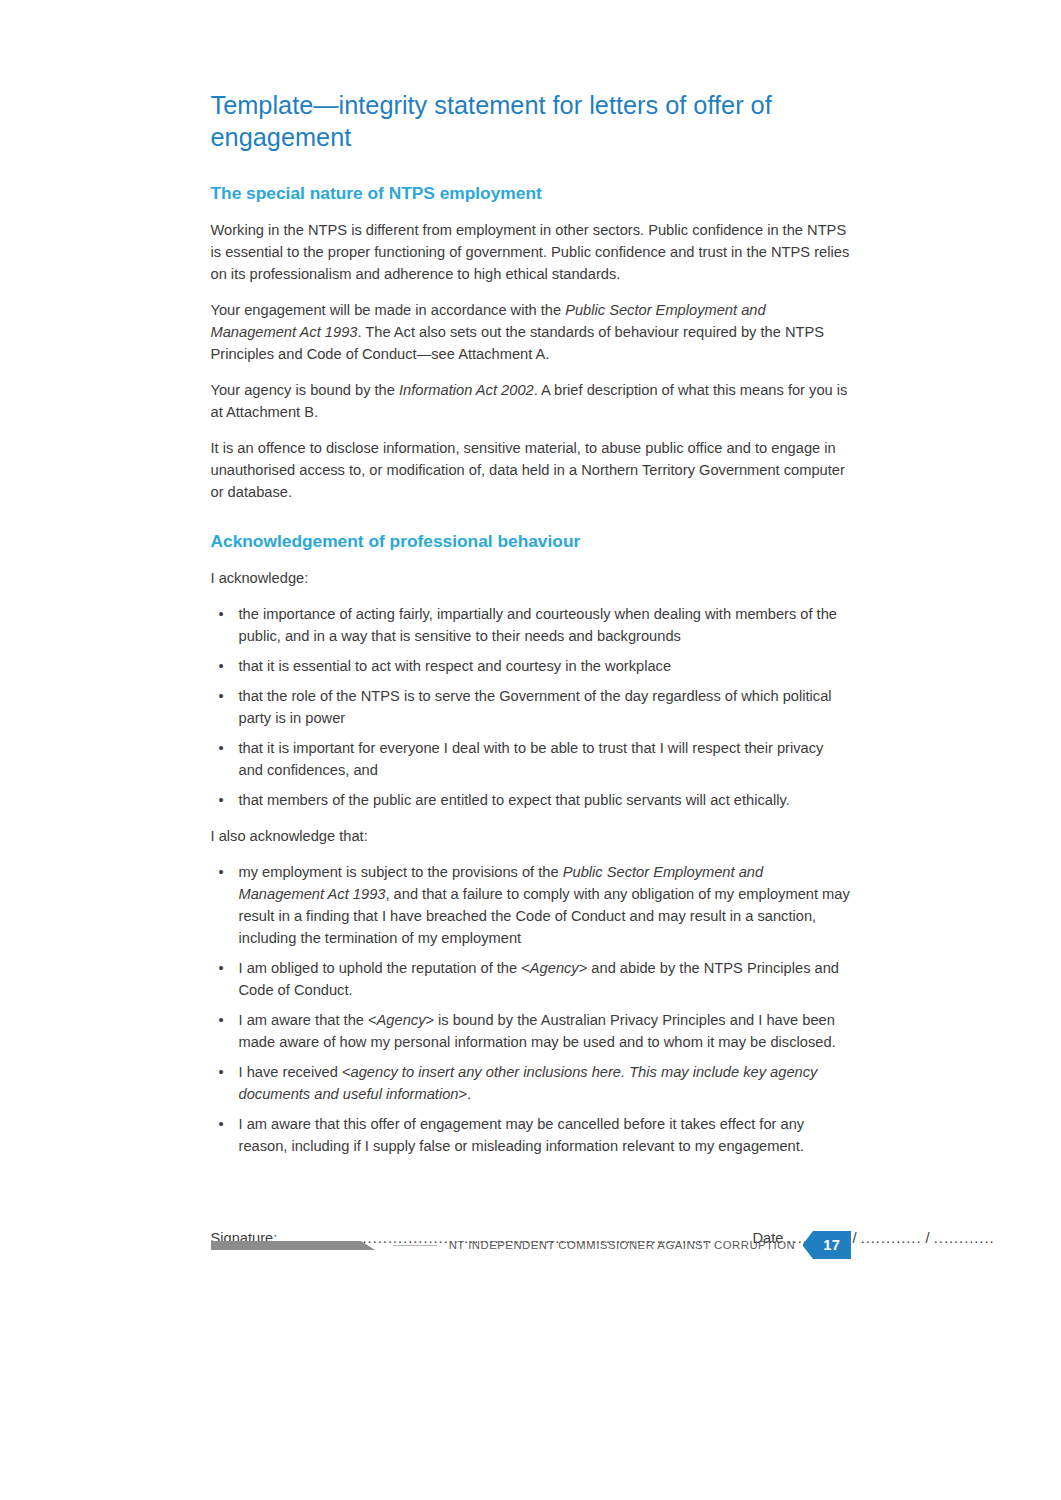Template—integrity statement for letters of offer of engagement
The special nature of NTPS employment
Working in the NTPS is different from employment in other sectors. Public confidence in the NTPS is essential to the proper functioning of government. Public confidence and trust in the NTPS relies on its professionalism and adherence to high ethical standards.
Your engagement will be made in accordance with the Public Sector Employment and Management Act 1993. The Act also sets out the standards of behaviour required by the NTPS Principles and Code of Conduct—see Attachment A.
Your agency is bound by the Information Act 2002. A brief description of what this means for you is at Attachment B.
It is an offence to disclose information, sensitive material, to abuse public office and to engage in unauthorised access to, or modification of, data held in a Northern Territory Government computer or database.
Acknowledgement of professional behaviour
I acknowledge:
the importance of acting fairly, impartially and courteously when dealing with members of the public, and in a way that is sensitive to their needs and backgrounds
that it is essential to act with respect and courtesy in the workplace
that the role of the NTPS is to serve the Government of the day regardless of which political party is in power
that it is important for everyone I deal with to be able to trust that I will respect their privacy and confidences, and
that members of the public are entitled to expect that public servants will act ethically.
I also acknowledge that:
my employment is subject to the provisions of the Public Sector Employment and Management Act 1993, and that a failure to comply with any obligation of my employment may result in a finding that I have breached the Code of Conduct and may result in a sanction, including the termination of my employment
I am obliged to uphold the reputation of the <Agency> and abide by the NTPS Principles and Code of Conduct.
I am aware that the <Agency> is bound by the Australian Privacy Principles and I have been made aware of how my personal information may be used and to whom it may be disclosed.
I have received <agency to insert any other inclusions here. This may include key agency documents and useful information>.
I am aware that this offer of engagement may be cancelled before it takes effect for any reason, including if I supply false or misleading information relevant to my engagement.
Signature: .....................................................................................
Date ............ / ............ / ............
NT Independent Commissioner Against Corruption
17